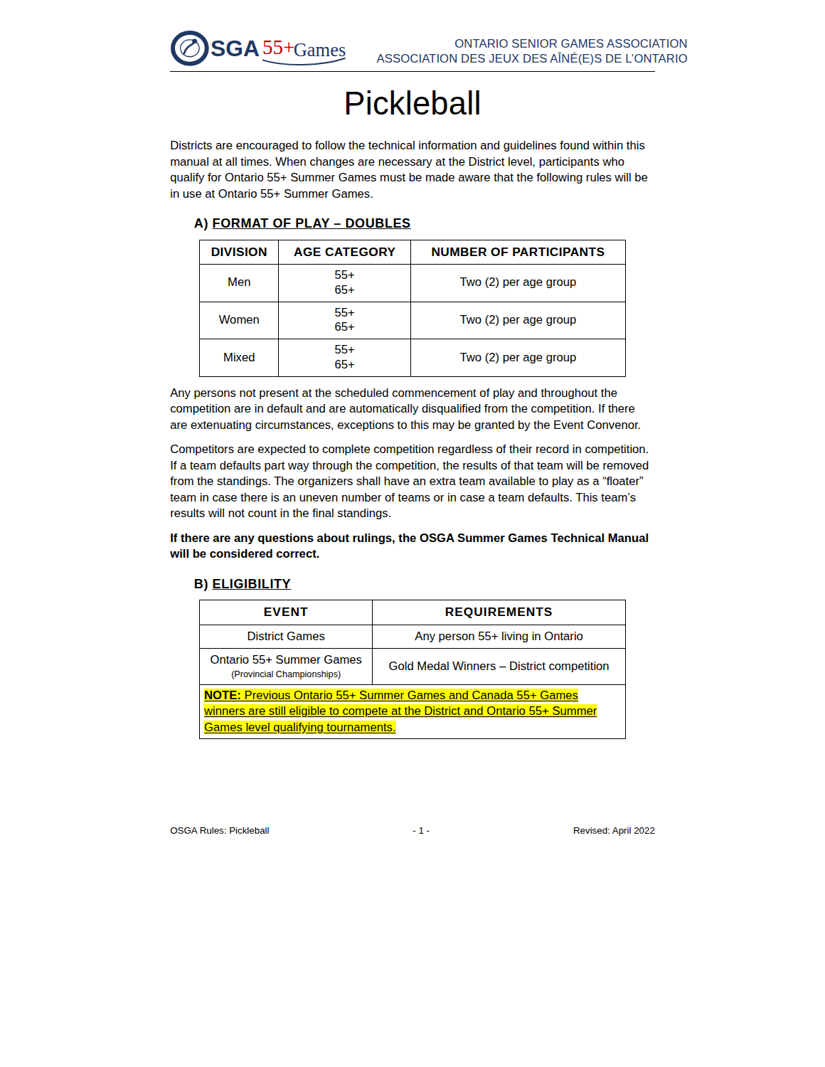SGA 55+ Games
ONTARIO SENIOR GAMES ASSOCIATION
ASSOCIATION DES JEUX DES AÎNÉ(E)S DE L’ONTARIO
Pickleball
Districts are encouraged to follow the technical information and guidelines found within this manual at all times. When changes are necessary at the District level, participants who qualify for Ontario 55+ Summer Games must be made aware that the following rules will be in use at Ontario 55+ Summer Games.
A) FORMAT OF PLAY – DOUBLES
| DIVISION | AGE CATEGORY | NUMBER OF PARTICIPANTS |
| --- | --- | --- |
| Men | 55+ 65+ | Two (2) per age group |
| Women | 55+ 65+ | Two (2) per age group |
| Mixed | 55+ 65+ | Two (2) per age group |
Any persons not present at the scheduled commencement of play and throughout the competition are in default and are automatically disqualified from the competition. If there are extenuating circumstances, exceptions to this may be granted by the Event Convenor.
Competitors are expected to complete competition regardless of their record in competition. If a team defaults part way through the competition, the results of that team will be removed from the standings. The organizers shall have an extra team available to play as a “floater” team in case there is an uneven number of teams or in case a team defaults. This team’s results will not count in the final standings.
If there are any questions about rulings, the OSGA Summer Games Technical Manual will be considered correct.
B) ELIGIBILITY
| EVENT | REQUIREMENTS |
| --- | --- |
| District Games | Any person 55+ living in Ontario |
| Ontario 55+ Summer Games (Provincial Championships) | Gold Medal Winners – District competition |
| NOTE: Previous Ontario 55+ Summer Games and Canada 55+ Games winners are still eligible to compete at the District and Ontario 55+ Summer Games level qualifying tournaments. |
OSGA Rules: Pickleball
- 1 -
Revised: April 2022